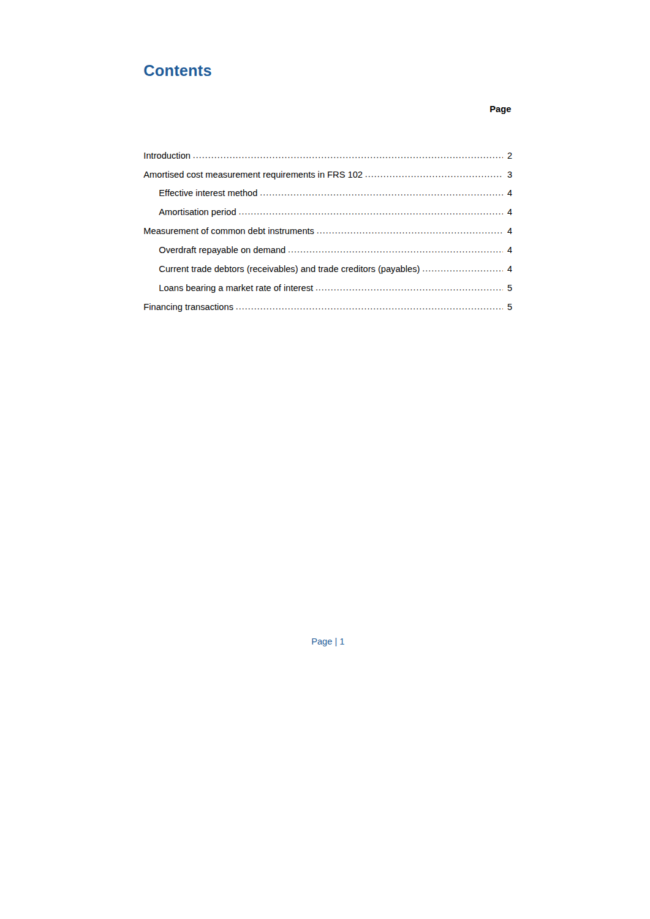Contents
Page
Introduction ................................................................................................................. 2
Amortised cost measurement requirements in FRS 102 ....................................................... 3
Effective interest method .................................................................................................. 4
Amortisation period ......................................................................................................... 4
Measurement of common debt instruments ........................................................................... 4
Overdraft repayable on demand ......................................................................................... 4
Current trade debtors (receivables) and trade creditors (payables) ................................... 4
Loans bearing a market rate of interest ............................................................................ 5
Financing transactions ....................................................................................................... 5
Page | 1